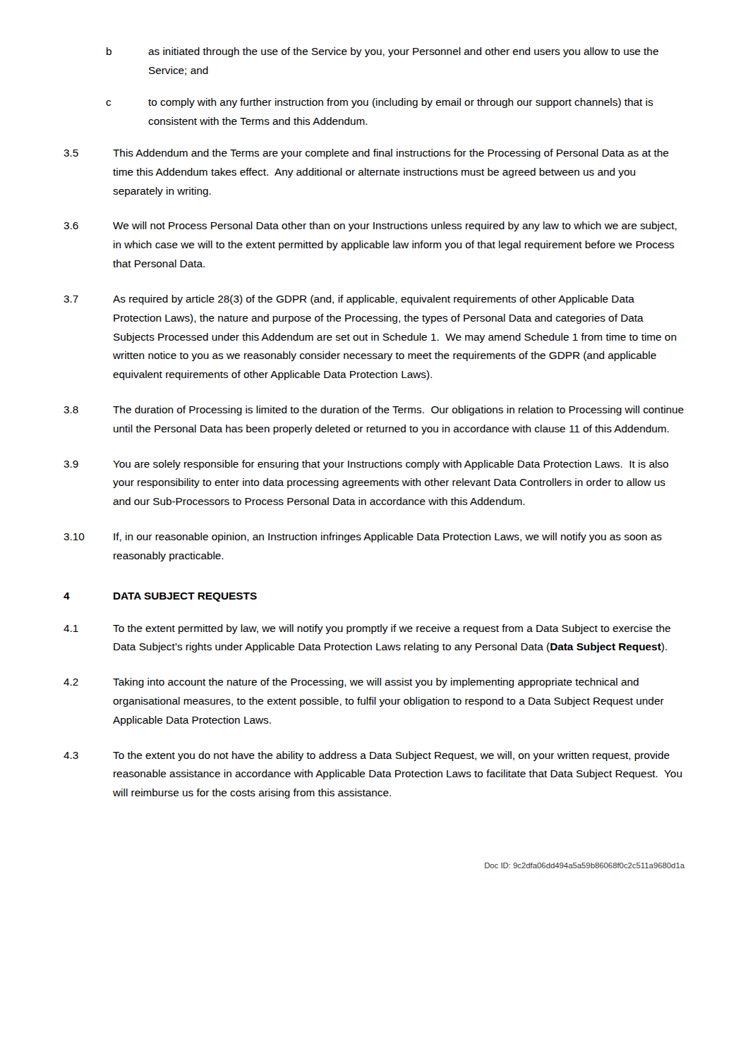b
as initiated through the use of the Service by you, your Personnel and other end users you allow to use the Service; and
c
to comply with any further instruction from you (including by email or through our support channels) that is consistent with the Terms and this Addendum.
3.5
This Addendum and the Terms are your complete and final instructions for the Processing of Personal Data as at the time this Addendum takes effect. Any additional or alternate instructions must be agreed between us and you separately in writing.
3.6
We will not Process Personal Data other than on your Instructions unless required by any law to which we are subject, in which case we will to the extent permitted by applicable law inform you of that legal requirement before we Process that Personal Data.
3.7
As required by article 28(3) of the GDPR (and, if applicable, equivalent requirements of other Applicable Data Protection Laws), the nature and purpose of the Processing, the types of Personal Data and categories of Data Subjects Processed under this Addendum are set out in Schedule 1. We may amend Schedule 1 from time to time on written notice to you as we reasonably consider necessary to meet the requirements of the GDPR (and applicable equivalent requirements of other Applicable Data Protection Laws).
3.8
The duration of Processing is limited to the duration of the Terms. Our obligations in relation to Processing will continue until the Personal Data has been properly deleted or returned to you in accordance with clause 11 of this Addendum.
3.9
You are solely responsible for ensuring that your Instructions comply with Applicable Data Protection Laws. It is also your responsibility to enter into data processing agreements with other relevant Data Controllers in order to allow us and our Sub-Processors to Process Personal Data in accordance with this Addendum.
3.10
If, in our reasonable opinion, an Instruction infringes Applicable Data Protection Laws, we will notify you as soon as reasonably practicable.
4 DATA SUBJECT REQUESTS
4.1
To the extent permitted by law, we will notify you promptly if we receive a request from a Data Subject to exercise the Data Subject’s rights under Applicable Data Protection Laws relating to any Personal Data (Data Subject Request).
4.2
Taking into account the nature of the Processing, we will assist you by implementing appropriate technical and organisational measures, to the extent possible, to fulfil your obligation to respond to a Data Subject Request under Applicable Data Protection Laws.
4.3
To the extent you do not have the ability to address a Data Subject Request, we will, on your written request, provide reasonable assistance in accordance with Applicable Data Protection Laws to facilitate that Data Subject Request. You will reimburse us for the costs arising from this assistance.
Doc ID: 9c2dfa06dd494a5a59b86068f0c2c511a9680d1a